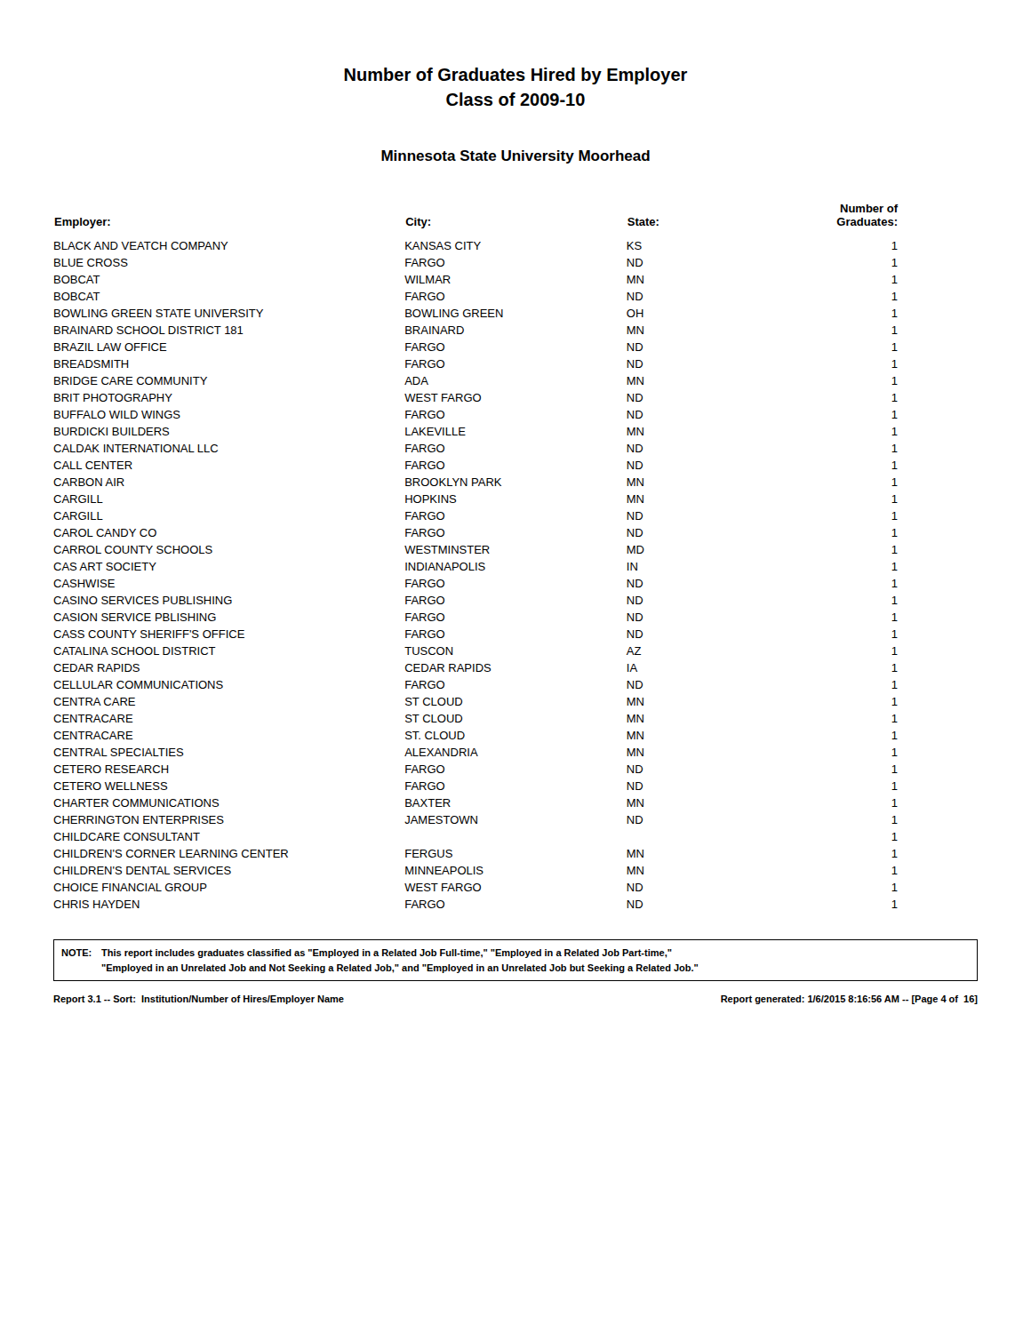Number of Graduates Hired by Employer
Class of 2009-10
Minnesota State University Moorhead
| Employer: | City: | State: | Number of Graduates: |
| --- | --- | --- | --- |
| BLACK AND VEATCH COMPANY | KANSAS CITY | KS | 1 |
| BLUE CROSS | FARGO | ND | 1 |
| BOBCAT | WILMAR | MN | 1 |
| BOBCAT | FARGO | ND | 1 |
| BOWLING GREEN STATE UNIVERSITY | BOWLING GREEN | OH | 1 |
| BRAINARD SCHOOL DISTRICT 181 | BRAINARD | MN | 1 |
| BRAZIL LAW OFFICE | FARGO | ND | 1 |
| BREADSMITH | FARGO | ND | 1 |
| BRIDGE CARE COMMUNITY | ADA | MN | 1 |
| BRIT PHOTOGRAPHY | WEST FARGO | ND | 1 |
| BUFFALO WILD WINGS | FARGO | ND | 1 |
| BURDICKI BUILDERS | LAKEVILLE | MN | 1 |
| CALDAK INTERNATIONAL LLC | FARGO | ND | 1 |
| CALL CENTER | FARGO | ND | 1 |
| CARBON AIR | BROOKLYN PARK | MN | 1 |
| CARGILL | HOPKINS | MN | 1 |
| CARGILL | FARGO | ND | 1 |
| CAROL CANDY CO | FARGO | ND | 1 |
| CARROL COUNTY SCHOOLS | WESTMINSTER | MD | 1 |
| CAS ART SOCIETY | INDIANAPOLIS | IN | 1 |
| CASHWISE | FARGO | ND | 1 |
| CASINO SERVICES PUBLISHING | FARGO | ND | 1 |
| CASION SERVICE PBLISHING | FARGO | ND | 1 |
| CASS COUNTY SHERIFF'S OFFICE | FARGO | ND | 1 |
| CATALINA SCHOOL DISTRICT | TUSCON | AZ | 1 |
| CEDAR RAPIDS | CEDAR RAPIDS | IA | 1 |
| CELLULAR COMMUNICATIONS | FARGO | ND | 1 |
| CENTRA CARE | ST CLOUD | MN | 1 |
| CENTRACARE | ST CLOUD | MN | 1 |
| CENTRACARE | ST. CLOUD | MN | 1 |
| CENTRAL SPECIALTIES | ALEXANDRIA | MN | 1 |
| CETERO RESEARCH | FARGO | ND | 1 |
| CETERO WELLNESS | FARGO | ND | 1 |
| CHARTER COMMUNICATIONS | BAXTER | MN | 1 |
| CHERRINGTON ENTERPRISES | JAMESTOWN | ND | 1 |
| CHILDCARE CONSULTANT | | | 1 |
| CHILDREN'S CORNER LEARNING CENTER | FERGUS | MN | 1 |
| CHILDREN'S DENTAL SERVICES | MINNEAPOLIS | MN | 1 |
| CHOICE FINANCIAL GROUP | WEST FARGO | ND | 1 |
| CHRIS HAYDEN | FARGO | ND | 1 |
NOTE: This report includes graduates classified as "Employed in a Related Job Full-time," "Employed in a Related Job Part-time," "Employed in an Unrelated Job and Not Seeking a Related Job," and "Employed in an Unrelated Job but Seeking a Related Job."
Report 3.1 -- Sort: Institution/Number of Hires/Employer Name Report generated: 1/6/2015 8:16:56 AM -- [Page 4 of 16]